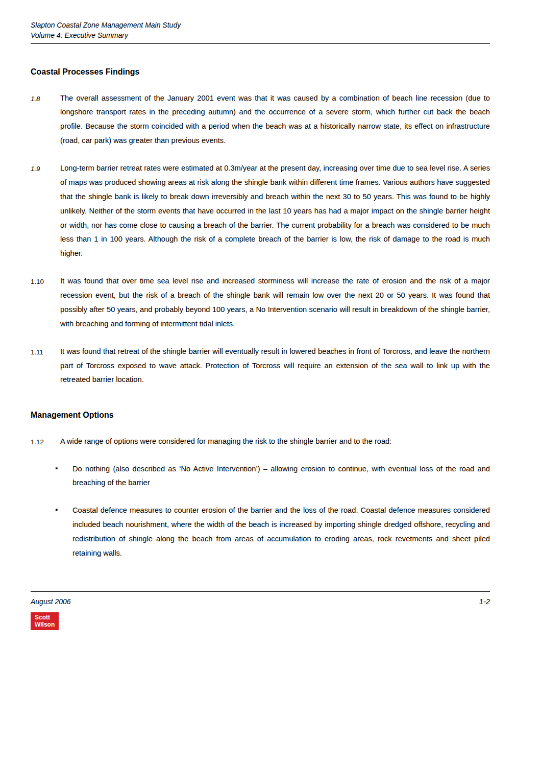Slapton Coastal Zone Management Main Study
Volume 4: Executive Summary
Coastal Processes Findings
1.8
The overall assessment of the January 2001 event was that it was caused by a combination of beach line recession (due to longshore transport rates in the preceding autumn) and the occurrence of a severe storm, which further cut back the beach profile. Because the storm coincided with a period when the beach was at a historically narrow state, its effect on infrastructure (road, car park) was greater than previous events.
1.9
Long-term barrier retreat rates were estimated at 0.3m/year at the present day, increasing over time due to sea level rise. A series of maps was produced showing areas at risk along the shingle bank within different time frames. Various authors have suggested that the shingle bank is likely to break down irreversibly and breach within the next 30 to 50 years. This was found to be highly unlikely. Neither of the storm events that have occurred in the last 10 years has had a major impact on the shingle barrier height or width, nor has come close to causing a breach of the barrier. The current probability for a breach was considered to be much less than 1 in 100 years. Although the risk of a complete breach of the barrier is low, the risk of damage to the road is much higher.
1.10
It was found that over time sea level rise and increased storminess will increase the rate of erosion and the risk of a major recession event, but the risk of a breach of the shingle bank will remain low over the next 20 or 50 years. It was found that possibly after 50 years, and probably beyond 100 years, a No Intervention scenario will result in breakdown of the shingle barrier, with breaching and forming of intermittent tidal inlets.
1.11
It was found that retreat of the shingle barrier will eventually result in lowered beaches in front of Torcross, and leave the northern part of Torcross exposed to wave attack. Protection of Torcross will require an extension of the sea wall to link up with the retreated barrier location.
Management Options
1.12
A wide range of options were considered for managing the risk to the shingle barrier and to the road:
Do nothing (also described as ‘No Active Intervention’) – allowing erosion to continue, with eventual loss of the road and breaching of the barrier
Coastal defence measures to counter erosion of the barrier and the loss of the road. Coastal defence measures considered included beach nourishment, where the width of the beach is increased by importing shingle dredged offshore, recycling and redistribution of shingle along the beach from areas of accumulation to eroding areas, rock revetments and sheet piled retaining walls.
August 2006
Scott Wilson
1-2